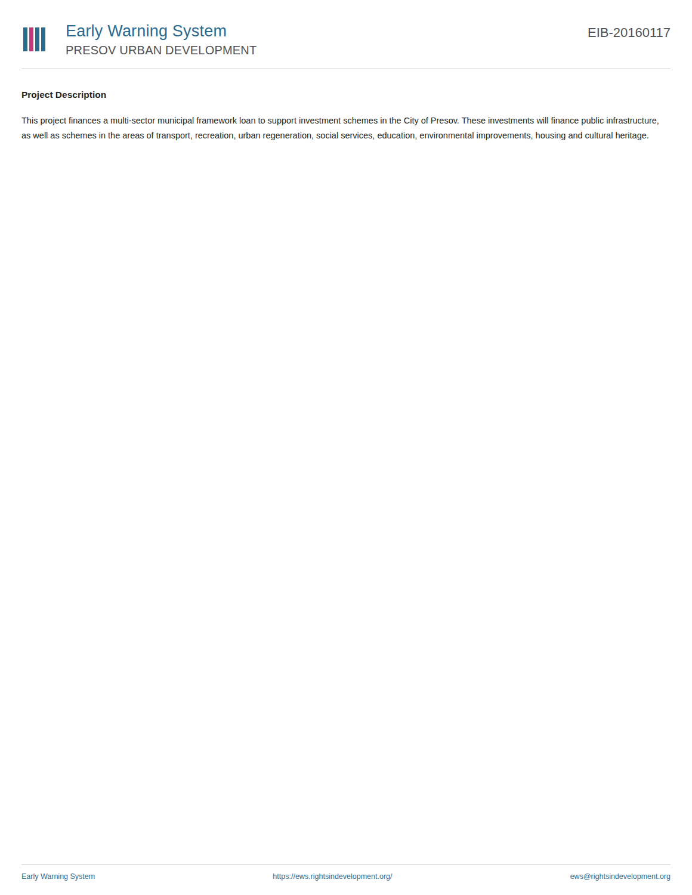Early Warning System
PRESOV URBAN DEVELOPMENT
EIB-20160117
Project Description
This project finances a multi-sector municipal framework loan to support investment schemes in the City of Presov. These investments will finance public infrastructure, as well as schemes in the areas of transport, recreation, urban regeneration, social services, education, environmental improvements, housing and cultural heritage.
Early Warning System
https://ews.rightsindevelopment.org/
ews@rightsindevelopment.org